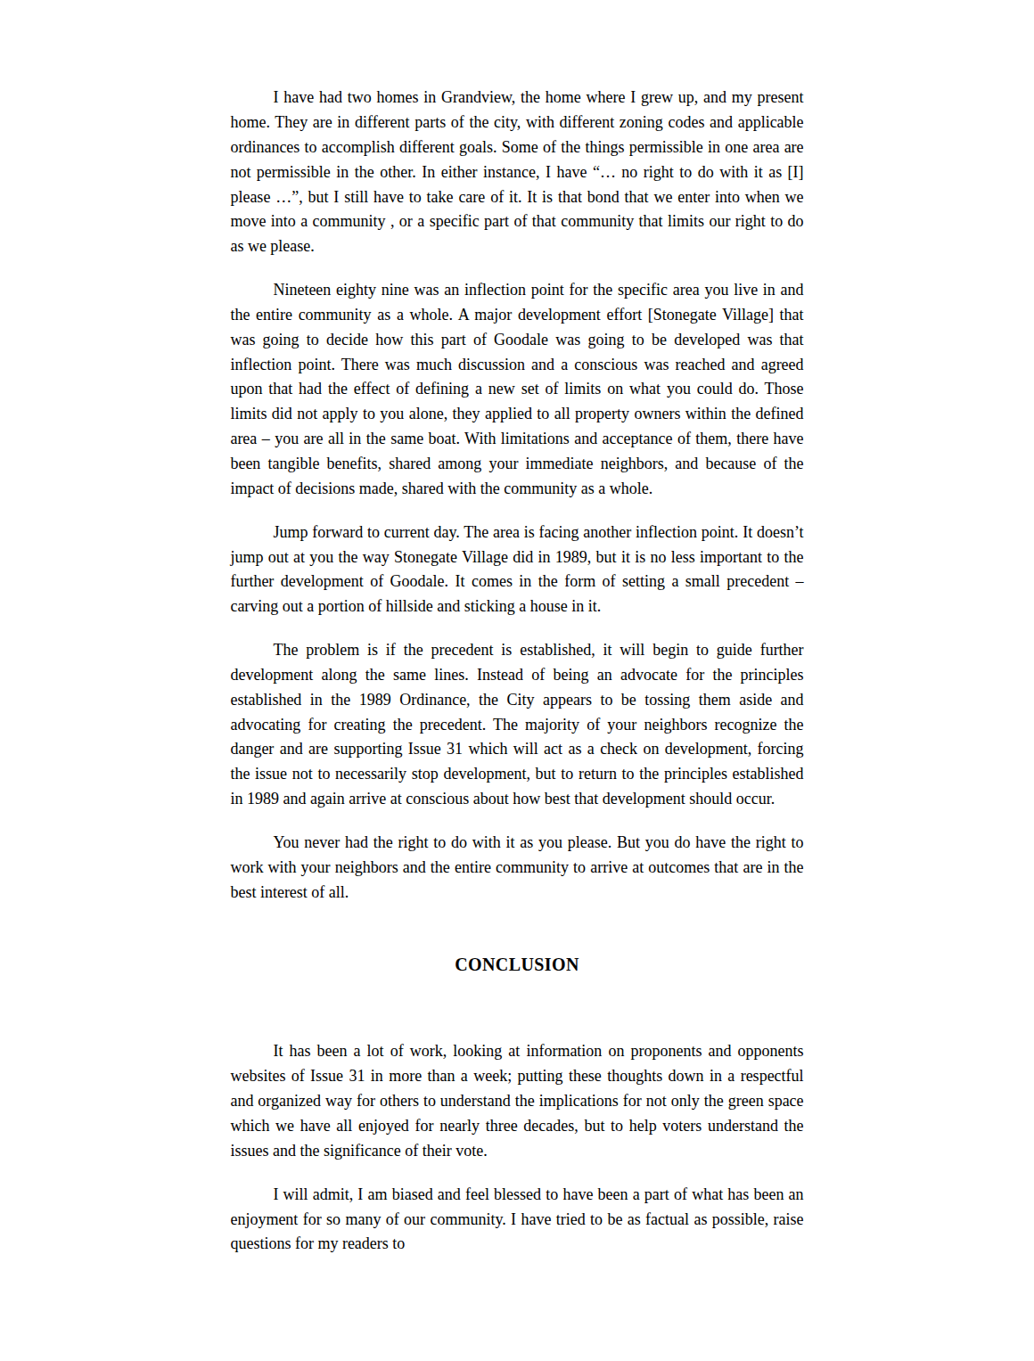I have had two homes in Grandview, the home where I grew up, and my present home. They are in different parts of the city, with different zoning codes and applicable ordinances to accomplish different goals. Some of the things permissible in one area are not permissible in the other. In either instance, I have “… no right to do with it as [I] please …”, but I still have to take care of it. It is that bond that we enter into when we move into a community , or a specific part of that community that limits our right to do as we please.
Nineteen eighty nine was an inflection point for the specific area you live in and the entire community as a whole. A major development effort [Stonegate Village] that was going to decide how this part of Goodale was going to be developed was that inflection point. There was much discussion and a conscious was reached and agreed upon that had the effect of defining a new set of limits on what you could do. Those limits did not apply to you alone, they applied to all property owners within the defined area – you are all in the same boat. With limitations and acceptance of them, there have been tangible benefits, shared among your immediate neighbors, and because of the impact of decisions made, shared with the community as a whole.
Jump forward to current day. The area is facing another inflection point. It doesn’t jump out at you the way Stonegate Village did in 1989, but it is no less important to the further development of Goodale. It comes in the form of setting a small precedent – carving out a portion of hillside and sticking a house in it.
The problem is if the precedent is established, it will begin to guide further development along the same lines. Instead of being an advocate for the principles established in the 1989 Ordinance, the City appears to be tossing them aside and advocating for creating the precedent. The majority of your neighbors recognize the danger and are supporting Issue 31 which will act as a check on development, forcing the issue not to necessarily stop development, but to return to the principles established in 1989 and again arrive at conscious about how best that development should occur.
You never had the right to do with it as you please. But you do have the right to work with your neighbors and the entire community to arrive at outcomes that are in the best interest of all.
CONCLUSION
It has been a lot of work, looking at information on proponents and opponents websites of Issue 31 in more than a week; putting these thoughts down in a respectful and organized way for others to understand the implications for not only the green space which we have all enjoyed for nearly three decades, but to help voters understand the issues and the significance of their vote.
I will admit, I am biased and feel blessed to have been a part of what has been an enjoyment for so many of our community. I have tried to be as factual as possible, raise questions for my readers to